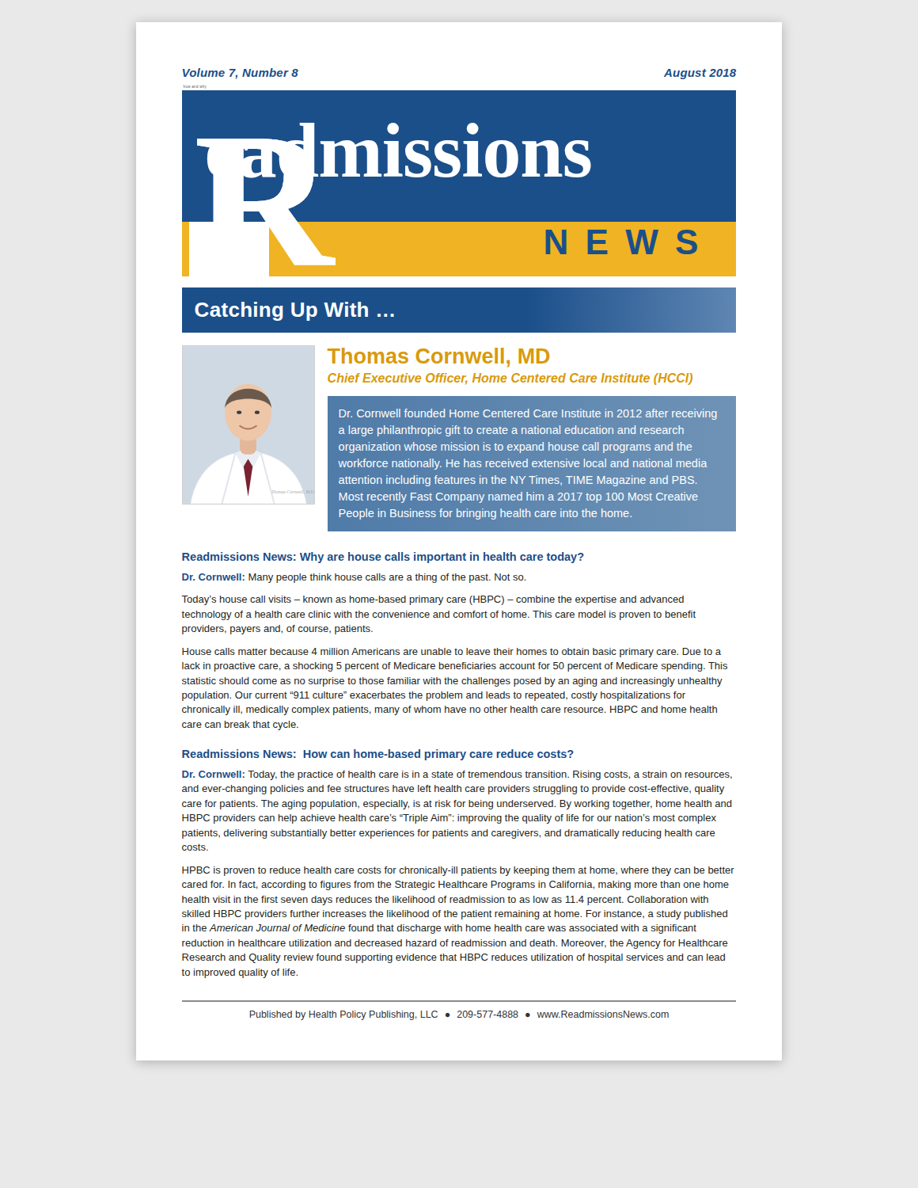Volume 7, Number 8 August 2018
how and why
eadmissions
R
NEWS
Catching Up With …
Thomas Cornwell, M.D.
Thomas Cornwell, MD
Chief Executive Officer, Home Centered Care Institute (HCCI)
Dr. Cornwell founded Home Centered Care Institute in 2012 after receiving a large philanthropic gift to create a national education and research organization whose mission is to expand house call programs and the workforce nationally. He has received extensive local and national media attention including features in the NY Times, TIME Magazine and PBS. Most recently Fast Company named him a 2017 top 100 Most Creative People in Business for bringing health care into the home.
Readmissions News: Why are house calls important in health care today?
Dr. Cornwell: Many people think house calls are a thing of the past. Not so.
Today’s house call visits – known as home-based primary care (HBPC) – combine the expertise and advanced technology of a health care clinic with the convenience and comfort of home. This care model is proven to benefit providers, payers and, of course, patients.
House calls matter because 4 million Americans are unable to leave their homes to obtain basic primary care. Due to a lack in proactive care, a shocking 5 percent of Medicare beneficiaries account for 50 percent of Medicare spending. This statistic should come as no surprise to those familiar with the challenges posed by an aging and increasingly unhealthy population. Our current “911 culture” exacerbates the problem and leads to repeated, costly hospitalizations for chronically ill, medically complex patients, many of whom have no other health care resource. HBPC and home health care can break that cycle.
Readmissions News: How can home-based primary care reduce costs?
Dr. Cornwell: Today, the practice of health care is in a state of tremendous transition. Rising costs, a strain on resources, and ever-changing policies and fee structures have left health care providers struggling to provide cost-effective, quality care for patients. The aging population, especially, is at risk for being underserved. By working together, home health and HBPC providers can help achieve health care’s “Triple Aim”: improving the quality of life for our nation’s most complex patients, delivering substantially better experiences for patients and caregivers, and dramatically reducing health care costs.
HPBC is proven to reduce health care costs for chronically-ill patients by keeping them at home, where they can be better cared for. In fact, according to figures from the Strategic Healthcare Programs in California, making more than one home health visit in the first seven days reduces the likelihood of readmission to as low as 11.4 percent. Collaboration with skilled HBPC providers further increases the likelihood of the patient remaining at home. For instance, a study published in the American Journal of Medicine found that discharge with home health care was associated with a significant reduction in healthcare utilization and decreased hazard of readmission and death. Moreover, the Agency for Healthcare Research and Quality review found supporting evidence that HBPC reduces utilization of hospital services and can lead to improved quality of life.
Published by Health Policy Publishing, LLC●209-577-4888●www.ReadmissionsNews.com